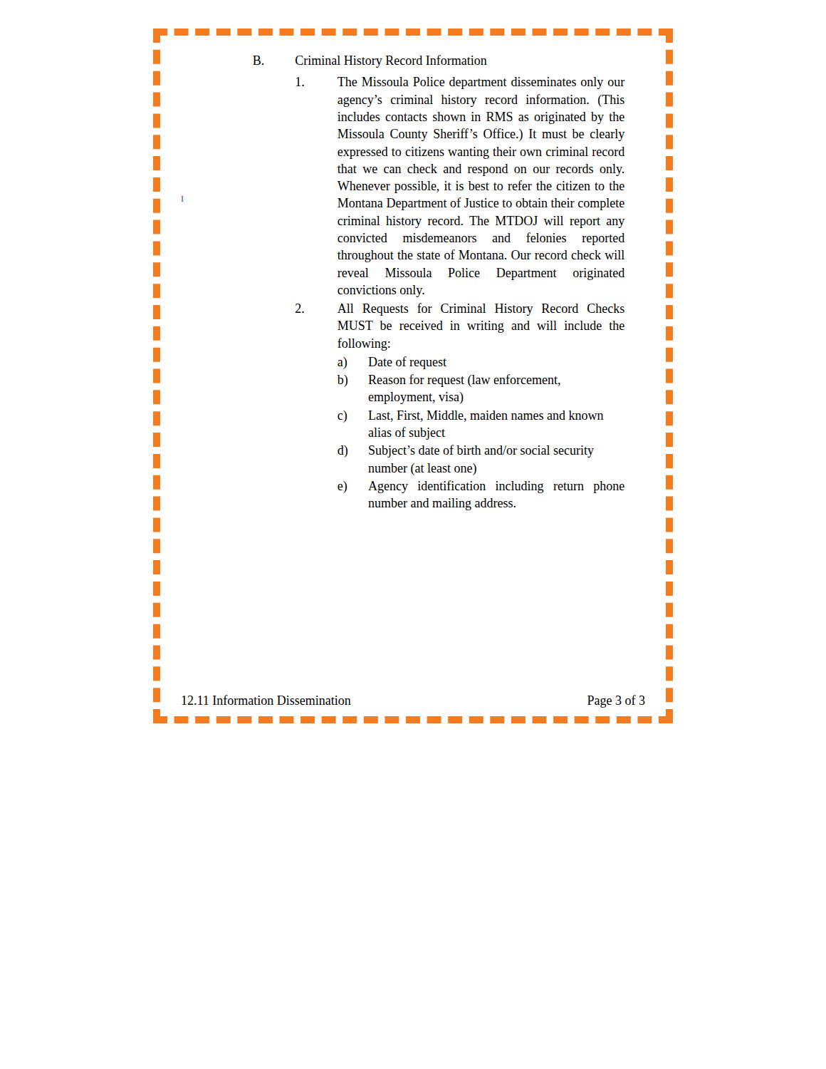I
B.
Criminal History Record Information
1.
The Missoula Police department disseminates only our agency’s criminal history record information. (This includes contacts shown in RMS as originated by the Missoula County Sheriff’s Office.) It must be clearly expressed to citizens wanting their own criminal record that we can check and respond on our records only. Whenever possible, it is best to refer the citizen to the Montana Department of Justice to obtain their complete criminal history record. The MTDOJ will report any convicted misdemeanors and felonies reported throughout the state of Montana. Our record check will reveal Missoula Police Department originated convictions only.
2.
All Requests for Criminal History Record Checks MUST be received in writing and will include the following:
a)
Date of request
b)
Reason for request (law enforcement, employment, visa)
c)
Last, First, Middle, maiden names and known alias of subject
d)
Subject’s date of birth and/or social security number (at least one)
e)
Agency identification including return phone number and mailing address.
12.11 Information Dissemination
Page 3 of 3